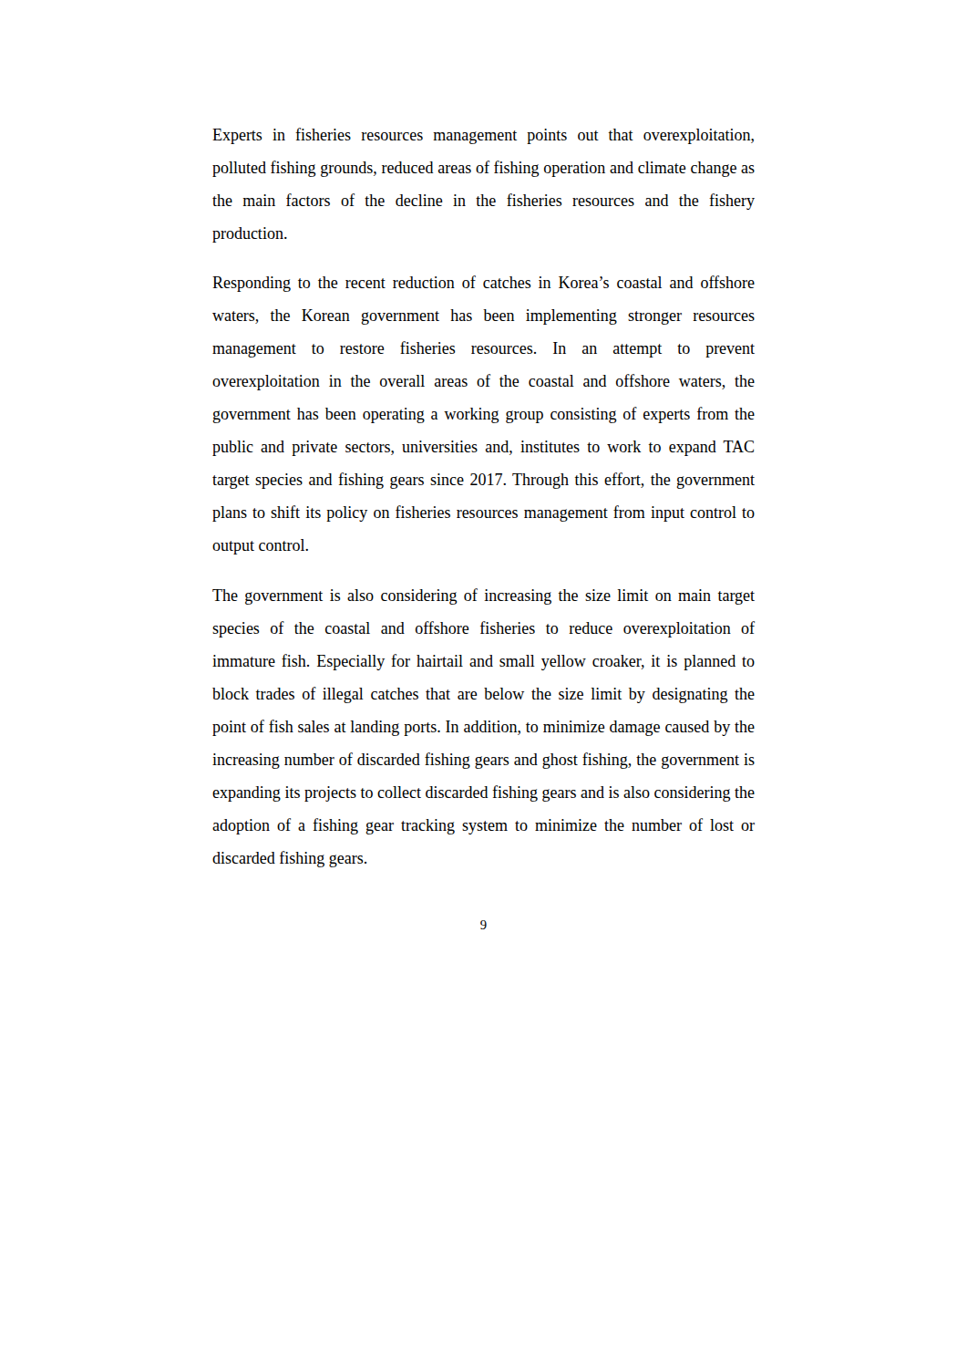Experts in fisheries resources management points out that overexploitation, polluted fishing grounds, reduced areas of fishing operation and climate change as the main factors of the decline in the fisheries resources and the fishery production.
Responding to the recent reduction of catches in Korea’s coastal and offshore waters, the Korean government has been implementing stronger resources management to restore fisheries resources. In an attempt to prevent overexploitation in the overall areas of the coastal and offshore waters, the government has been operating a working group consisting of experts from the public and private sectors, universities and, institutes to work to expand TAC target species and fishing gears since 2017. Through this effort, the government plans to shift its policy on fisheries resources management from input control to output control.
The government is also considering of increasing the size limit on main target species of the coastal and offshore fisheries to reduce overexploitation of immature fish. Especially for hairtail and small yellow croaker, it is planned to block trades of illegal catches that are below the size limit by designating the point of fish sales at landing ports. In addition, to minimize damage caused by the increasing number of discarded fishing gears and ghost fishing, the government is expanding its projects to collect discarded fishing gears and is also considering the adoption of a fishing gear tracking system to minimize the number of lost or discarded fishing gears.
9